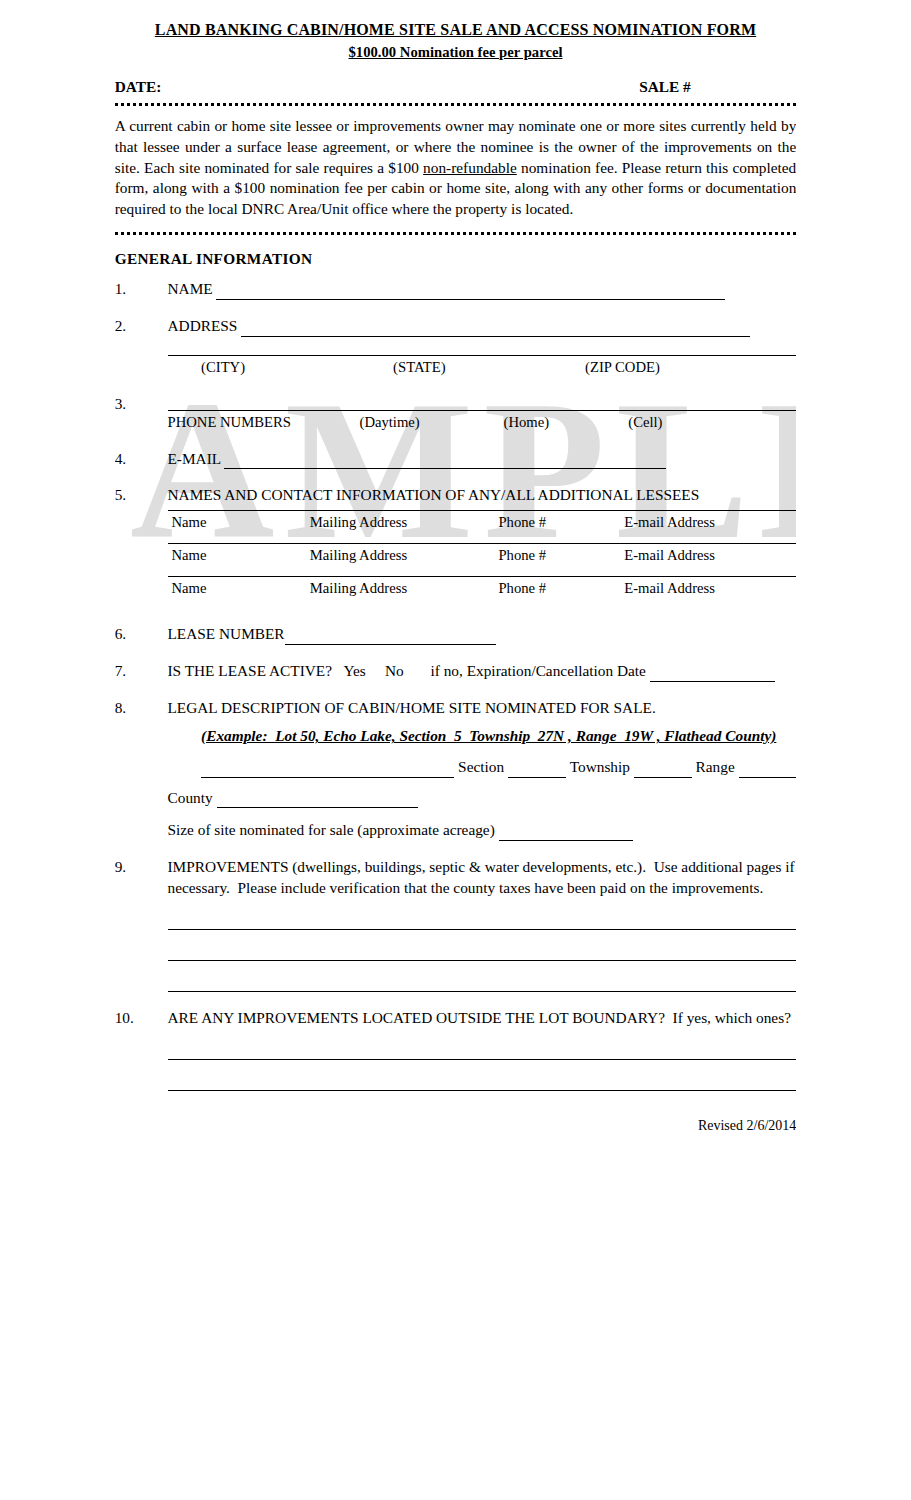SAMPLE
LAND BANKING CABIN/HOME SITE SALE AND ACCESS NOMINATION FORM
$100.00 Nomination fee per parcel
DATE: SALE #
A current cabin or home site lessee or improvements owner may nominate one or more sites currently held by that lessee under a surface lease agreement, or where the nominee is the owner of the improvements on the site. Each site nominated for sale requires a $100 non-refundable nomination fee. Please return this completed form, along with a $100 nomination fee per cabin or home site, along with any other forms or documentation required to the local DNRC Area/Unit office where the property is located.
GENERAL INFORMATION
1. NAME
2. ADDRESS
(CITY) (STATE) (ZIP CODE)
3.
PHONE NUMBERS (Daytime) (Home) (Cell)
4. E-MAIL
5. NAMES AND CONTACT INFORMATION OF ANY/ALL ADDITIONAL LESSEES
| Name | Mailing Address | Phone # | E-mail Address |
| Name | Mailing Address | Phone # | E-mail Address |
| Name | Mailing Address | Phone # | E-mail Address |
6. LEASE NUMBER
7. IS THE LEASE ACTIVE? Yes No if no, Expiration/Cancellation Date
8. LEGAL DESCRIPTION OF CABIN/HOME SITE NOMINATED FOR SALE.
(Example: Lot 50, Echo Lake, Section 5 Township 27N , Range 19W , Flathead County)
Section Township Range
County
Size of site nominated for sale (approximate acreage)
9. IMPROVEMENTS (dwellings, buildings, septic & water developments, etc.). Use additional pages if necessary. Please include verification that the county taxes have been paid on the improvements.
10. ARE ANY IMPROVEMENTS LOCATED OUTSIDE THE LOT BOUNDARY? If yes, which ones?
Revised 2/6/2014